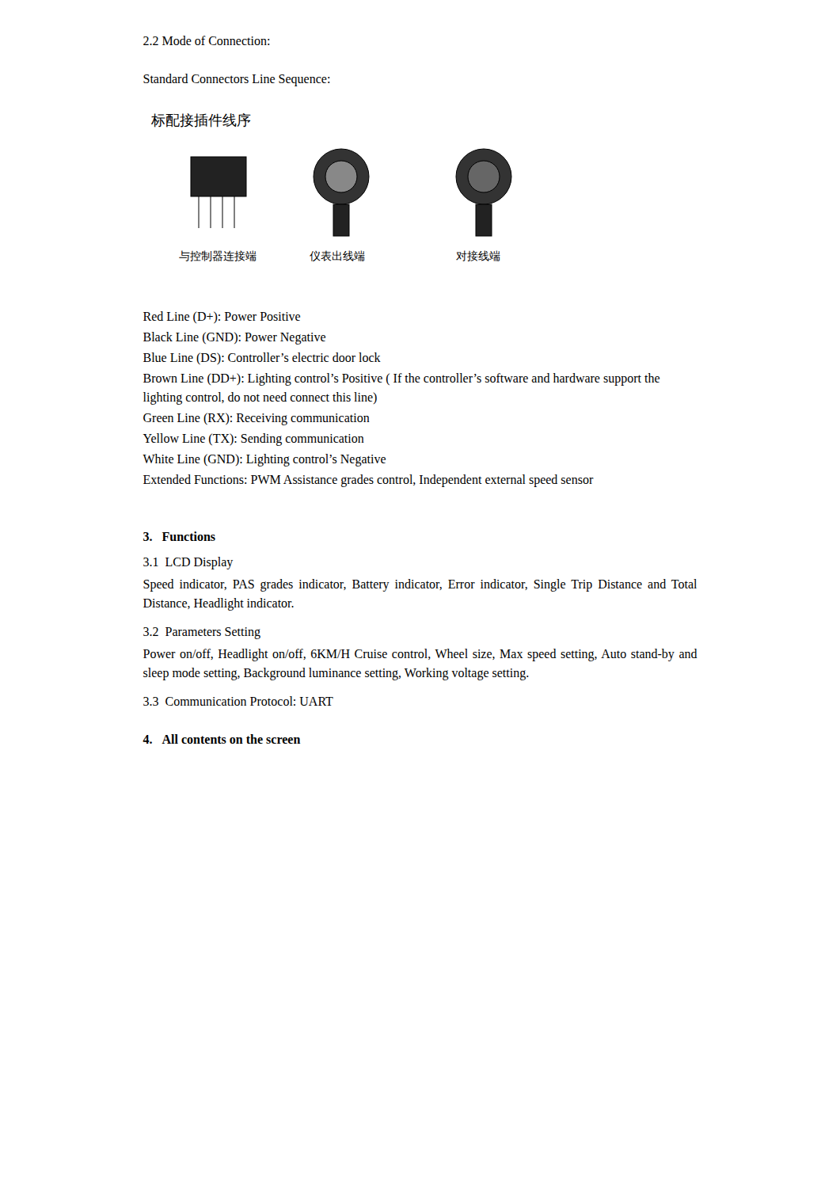2.2 Mode of Connection:
Standard Connectors Line Sequence:
Red Line (D+): Power Positive
Black Line (GND): Power Negative
Blue Line (DS): Controller’s electric door lock
Brown Line (DD+): Lighting control’s Positive ( If the controller’s software and hardware support the lighting control, do not need connect this line)
Green Line (RX): Receiving communication
Yellow Line (TX): Sending communication
White Line (GND): Lighting control’s Negative
Extended Functions: PWM Assistance grades control, Independent external speed sensor
3. Functions
3.1 LCD Display
Speed indicator, PAS grades indicator, Battery indicator, Error indicator, Single Trip Distance and Total Distance, Headlight indicator.
3.2 Parameters Setting
Power on/off, Headlight on/off, 6KM/H Cruise control, Wheel size, Max speed setting, Auto stand-by and sleep mode setting, Background luminance setting, Working voltage setting.
3.3 Communication Protocol: UART
4. All contents on the screen